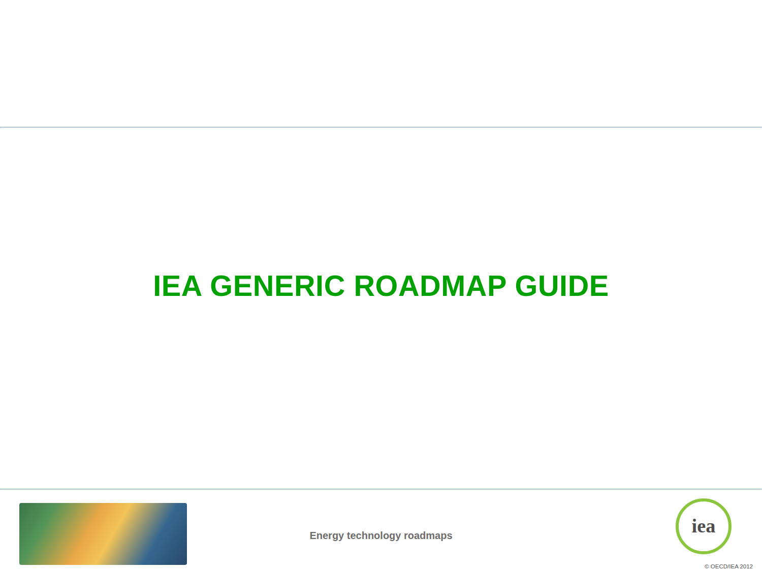IEA GENERIC ROADMAP GUIDE
Energy technology roadmaps
iea
© OECD/IEA 2012